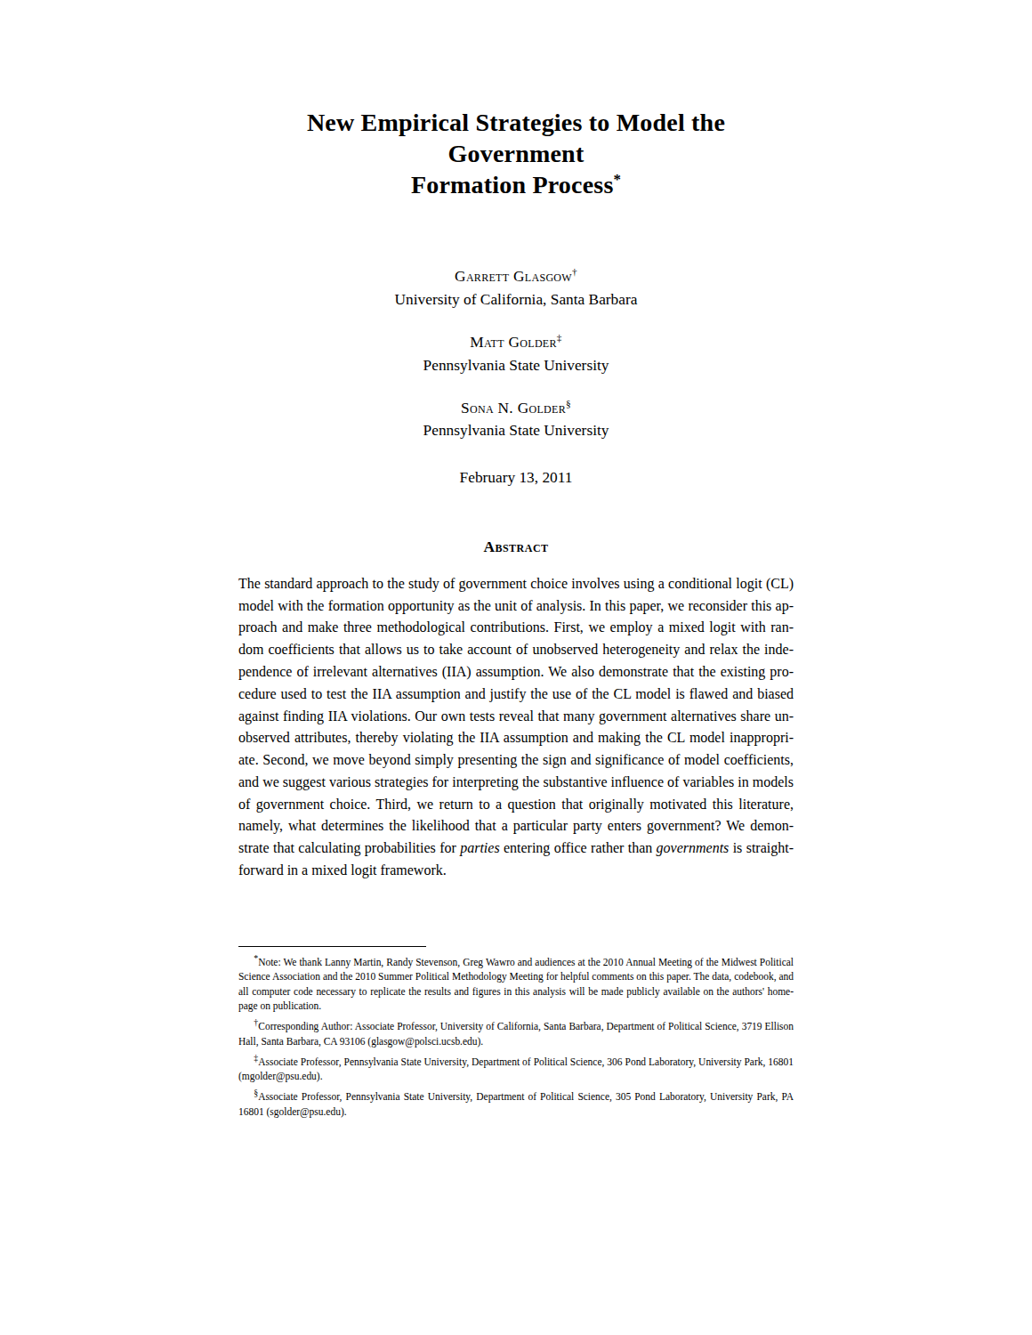New Empirical Strategies to Model the Government
Formation Process*
Garrett Glasgow†
University of California, Santa Barbara
Matt Golder‡
Pennsylvania State University
Sona N. Golder§
Pennsylvania State University
February 13, 2011
Abstract
The standard approach to the study of government choice involves using a conditional logit (CL) model with the formation opportunity as the unit of analysis. In this paper, we reconsider this approach and make three methodological contributions. First, we employ a mixed logit with random coefficients that allows us to take account of unobserved heterogeneity and relax the independence of irrelevant alternatives (IIA) assumption. We also demonstrate that the existing procedure used to test the IIA assumption and justify the use of the CL model is flawed and biased against finding IIA violations. Our own tests reveal that many government alternatives share unobserved attributes, thereby violating the IIA assumption and making the CL model inappropriate. Second, we move beyond simply presenting the sign and significance of model coefficients, and we suggest various strategies for interpreting the substantive influence of variables in models of government choice. Third, we return to a question that originally motivated this literature, namely, what determines the likelihood that a particular party enters government? We demonstrate that calculating probabilities for parties entering office rather than governments is straightforward in a mixed logit framework.
*Note: We thank Lanny Martin, Randy Stevenson, Greg Wawro and audiences at the 2010 Annual Meeting of the Midwest Political Science Association and the 2010 Summer Political Methodology Meeting for helpful comments on this paper. The data, codebook, and all computer code necessary to replicate the results and figures in this analysis will be made publicly available on the authors' homepage on publication.
†Corresponding Author: Associate Professor, University of California, Santa Barbara, Department of Political Science, 3719 Ellison Hall, Santa Barbara, CA 93106 (glasgow@polsci.ucsb.edu).
‡Associate Professor, Pennsylvania State University, Department of Political Science, 306 Pond Laboratory, University Park, 16801 (mgolder@psu.edu).
§Associate Professor, Pennsylvania State University, Department of Political Science, 305 Pond Laboratory, University Park, PA 16801 (sgolder@psu.edu).